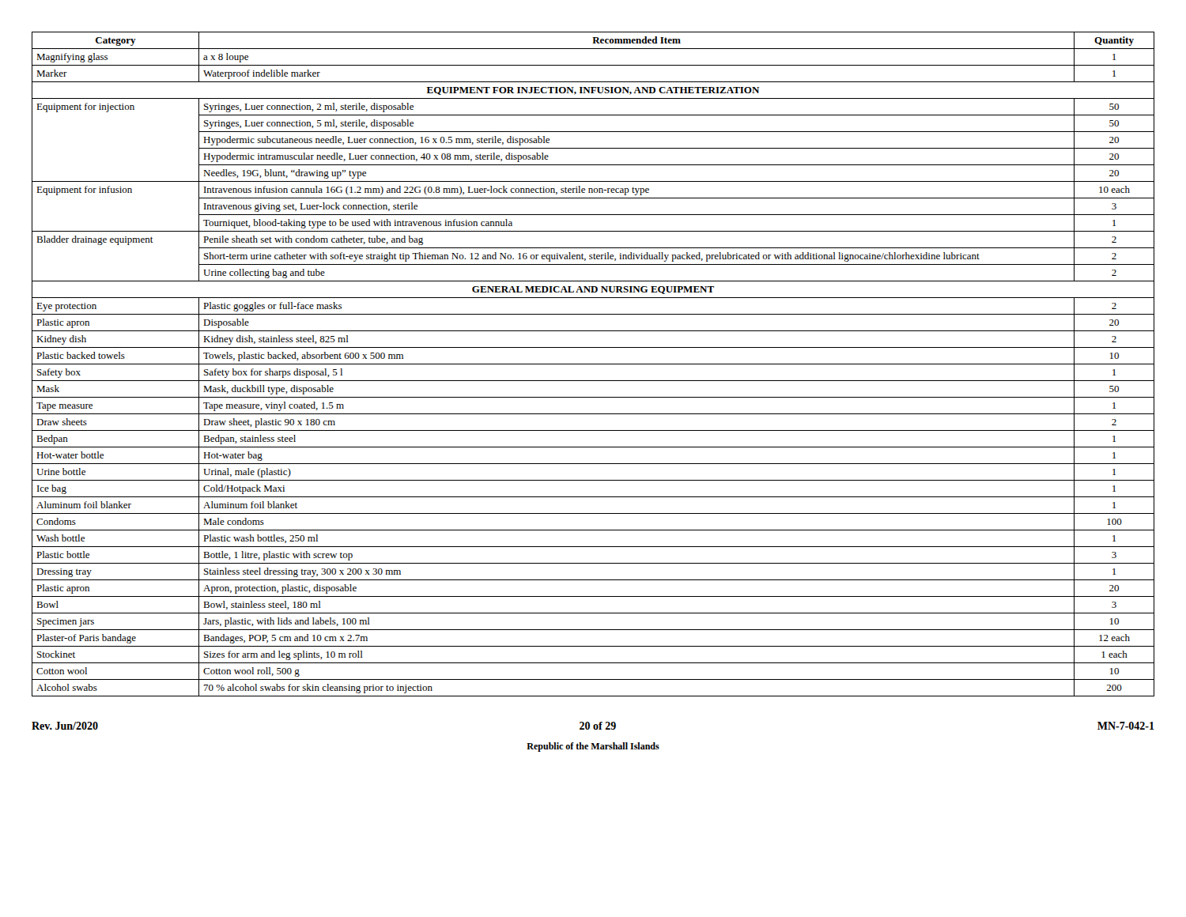| Category | Recommended Item | Quantity |
| --- | --- | --- |
| Magnifying glass | a x 8 loupe | 1 |
| Marker | Waterproof indelible marker | 1 |
| Equipment for Injection, Infusion, and Catheterization |
| Equipment for injection | Syringes, Luer connection, 2 ml, sterile, disposable | 50 |
| Syringes, Luer connection, 5 ml, sterile, disposable | 50 |
| Hypodermic subcutaneous needle, Luer connection, 16 x 0.5 mm, sterile, disposable | 20 |
| Hypodermic intramuscular needle, Luer connection, 40 x 08 mm, sterile, disposable | 20 |
| Needles, 19G, blunt, “drawing up” type | 20 |
| Equipment for infusion | Intravenous infusion cannula 16G (1.2 mm) and 22G (0.8 mm), Luer-lock connection, sterile non-recap type | 10 each |
| Intravenous giving set, Luer-lock connection, sterile | 3 |
| Tourniquet, blood-taking type to be used with intravenous infusion cannula | 1 |
| Bladder drainage equipment | Penile sheath set with condom catheter, tube, and bag | 2 |
| Short-term urine catheter with soft-eye straight tip Thieman No. 12 and No. 16 or equivalent, sterile, individually packed, prelubricated or with additional lignocaine/chlorhexidine lubricant | 2 |
| Urine collecting bag and tube | 2 |
| General Medical and Nursing Equipment |
| Eye protection | Plastic goggles or full-face masks | 2 |
| Plastic apron | Disposable | 20 |
| Kidney dish | Kidney dish, stainless steel, 825 ml | 2 |
| Plastic backed towels | Towels, plastic backed, absorbent 600 x 500 mm | 10 |
| Safety box | Safety box for sharps disposal, 5 l | 1 |
| Mask | Mask, duckbill type, disposable | 50 |
| Tape measure | Tape measure, vinyl coated, 1.5 m | 1 |
| Draw sheets | Draw sheet, plastic 90 x 180 cm | 2 |
| Bedpan | Bedpan, stainless steel | 1 |
| Hot-water bottle | Hot-water bag | 1 |
| Urine bottle | Urinal, male (plastic) | 1 |
| Ice bag | Cold/Hotpack Maxi | 1 |
| Aluminum foil blanker | Aluminum foil blanket | 1 |
| Condoms | Male condoms | 100 |
| Wash bottle | Plastic wash bottles, 250 ml | 1 |
| Plastic bottle | Bottle, 1 litre, plastic with screw top | 3 |
| Dressing tray | Stainless steel dressing tray, 300 x 200 x 30 mm | 1 |
| Plastic apron | Apron, protection, plastic, disposable | 20 |
| Bowl | Bowl, stainless steel, 180 ml | 3 |
| Specimen jars | Jars, plastic, with lids and labels, 100 ml | 10 |
| Plaster-of Paris bandage | Bandages, POP, 5 cm and 10 cm x 2.7m | 12 each |
| Stockinet | Sizes for arm and leg splints, 10 m roll | 1 each |
| Cotton wool | Cotton wool roll, 500 g | 10 |
| Alcohol swabs | 70 % alcohol swabs for skin cleansing prior to injection | 200 |
Rev. Jun/2020
20 of 29
MN-7-042-1
Republic of the Marshall Islands